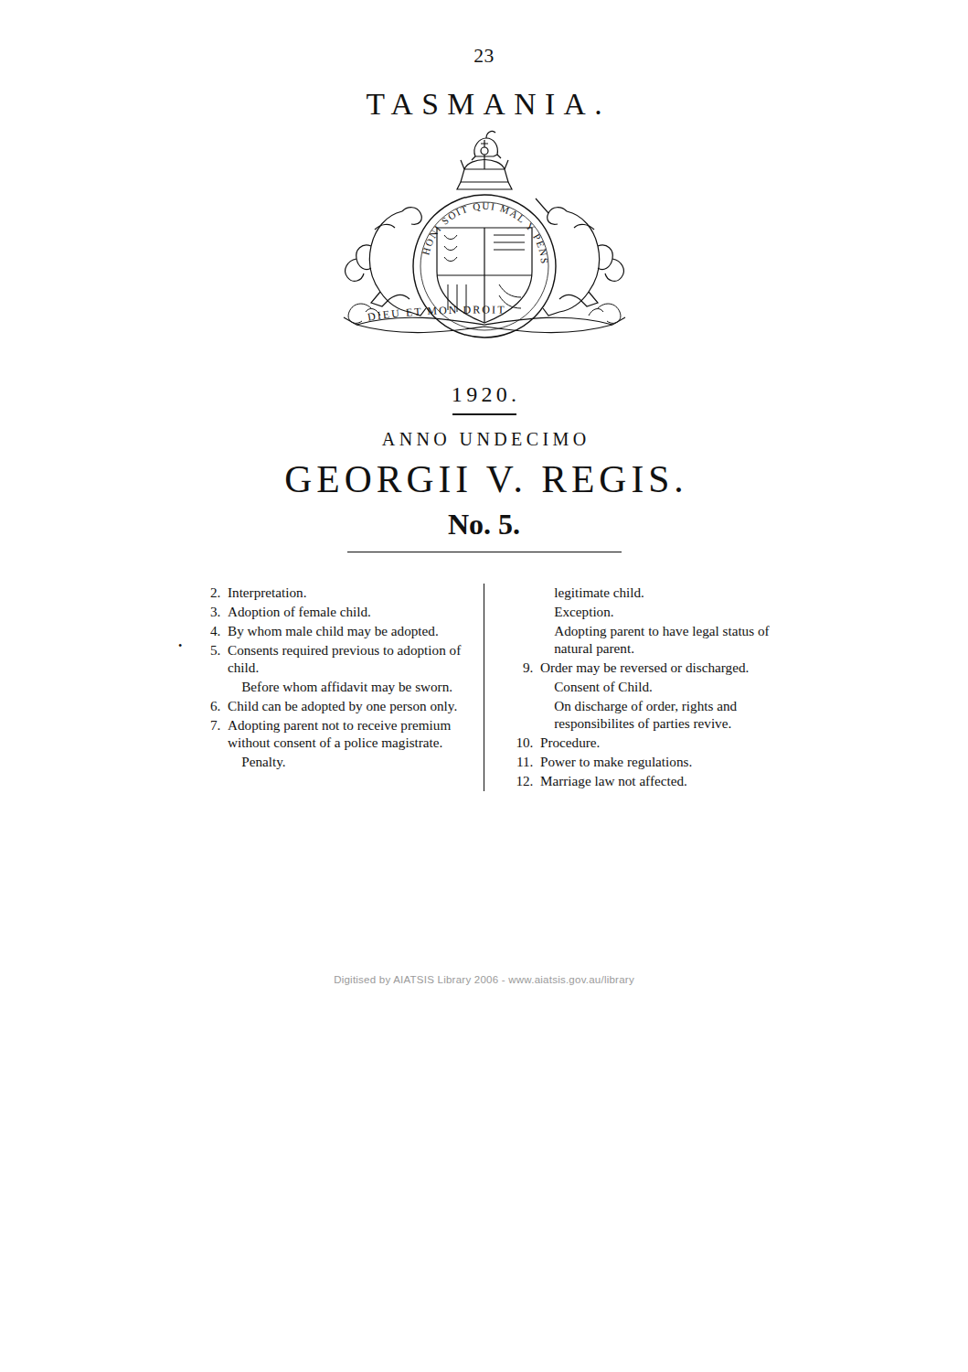23
TASMANIA.
Royal coat of arms Engraved royal arms with crowned lion and unicorn supporters, garter motto Honi soit qui mal y pense, and ribbon motto Dieu et mon droit. HONI SOIT QUI MAL Y PENSE DIEU ET MON DROIT
1920.
ANNO UNDECIMO
GEORGII V. REGIS.
No. 5.
2. Interpretation.
3. Adoption of female child.
4. By whom male child may be adopted.
5. Consents required previous to adoption of child.
Before whom affidavit may be sworn.
6. Child can be adopted by one person only.
7. Adopting parent not to receive premium without consent of a police magistrate.
Penalty.
legitimate child.
Exception.
Adopting parent to have legal status of natural parent.
9. Order may be reversed or discharged.
Consent of Child.
On discharge of order, rights and responsibilites of parties revive.
10. Procedure.
11. Power to make regulations.
12. Marriage law not affected.
Digitised by AIATSIS Library 2006 - www.aiatsis.gov.au/library